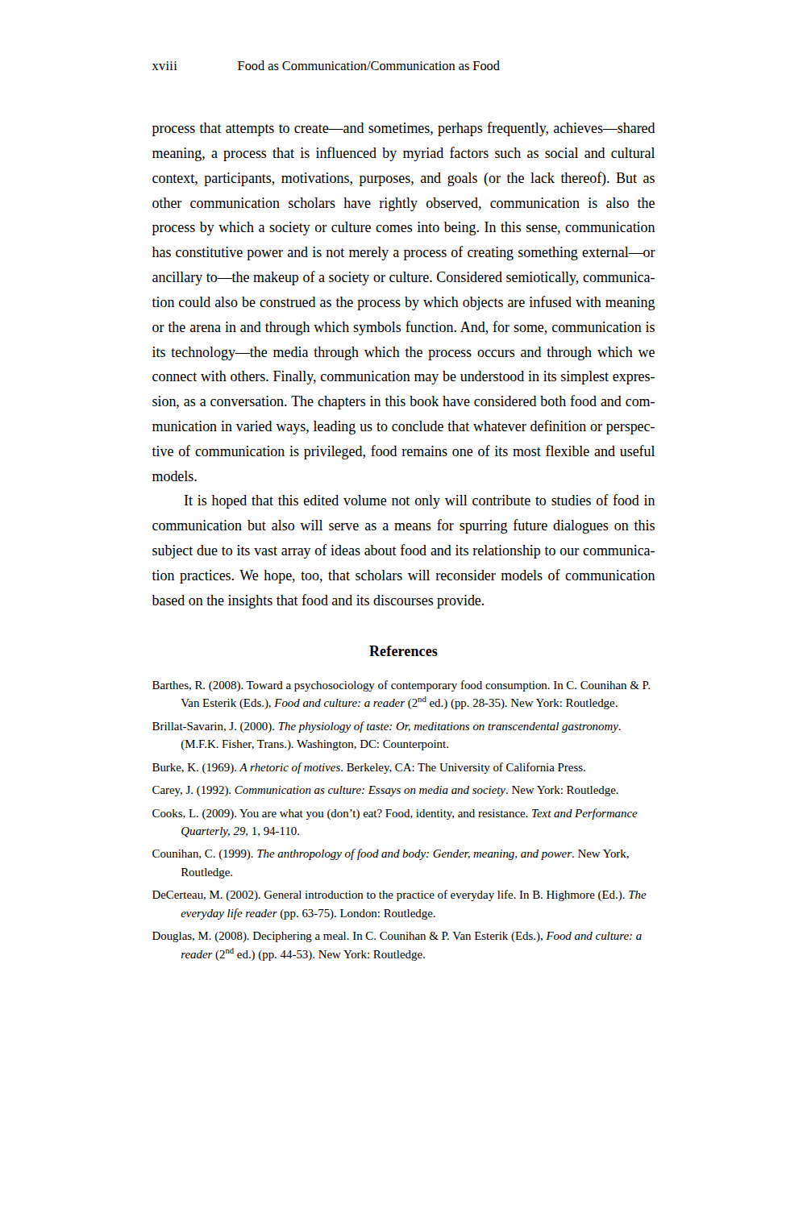xviii
Food as Communication/Communication as Food
process that attempts to create—and sometimes, perhaps frequently, achieves—shared meaning, a process that is influenced by myriad factors such as social and cultural context, participants, motivations, purposes, and goals (or the lack thereof). But as other communication scholars have rightly observed, communication is also the process by which a society or culture comes into being. In this sense, communication has constitutive power and is not merely a process of creating something external—or ancillary to—the makeup of a society or culture. Considered semiotically, communication could also be construed as the process by which objects are infused with meaning or the arena in and through which symbols function. And, for some, communication is its technology—the media through which the process occurs and through which we connect with others. Finally, communication may be understood in its simplest expression, as a conversation. The chapters in this book have considered both food and communication in varied ways, leading us to conclude that whatever definition or perspective of communication is privileged, food remains one of its most flexible and useful models.
It is hoped that this edited volume not only will contribute to studies of food in communication but also will serve as a means for spurring future dialogues on this subject due to its vast array of ideas about food and its relationship to our communication practices. We hope, too, that scholars will reconsider models of communication based on the insights that food and its discourses provide.
References
Barthes, R. (2008). Toward a psychosociology of contemporary food consumption. In C. Counihan & P. Van Esterik (Eds.), Food and culture: a reader (2nd ed.) (pp. 28-35). New York: Routledge.
Brillat-Savarin, J. (2000). The physiology of taste: Or, meditations on transcendental gastronomy. (M.F.K. Fisher, Trans.). Washington, DC: Counterpoint.
Burke, K. (1969). A rhetoric of motives. Berkeley, CA: The University of California Press.
Carey, J. (1992). Communication as culture: Essays on media and society. New York: Routledge.
Cooks, L. (2009). You are what you (don’t) eat? Food, identity, and resistance. Text and Performance Quarterly, 29, 1, 94-110.
Counihan, C. (1999). The anthropology of food and body: Gender, meaning, and power. New York, Routledge.
DeCerteau, M. (2002). General introduction to the practice of everyday life. In B. Highmore (Ed.). The everyday life reader (pp. 63-75). London: Routledge.
Douglas, M. (2008). Deciphering a meal. In C. Counihan & P. Van Esterik (Eds.), Food and culture: a reader (2nd ed.) (pp. 44-53). New York: Routledge.